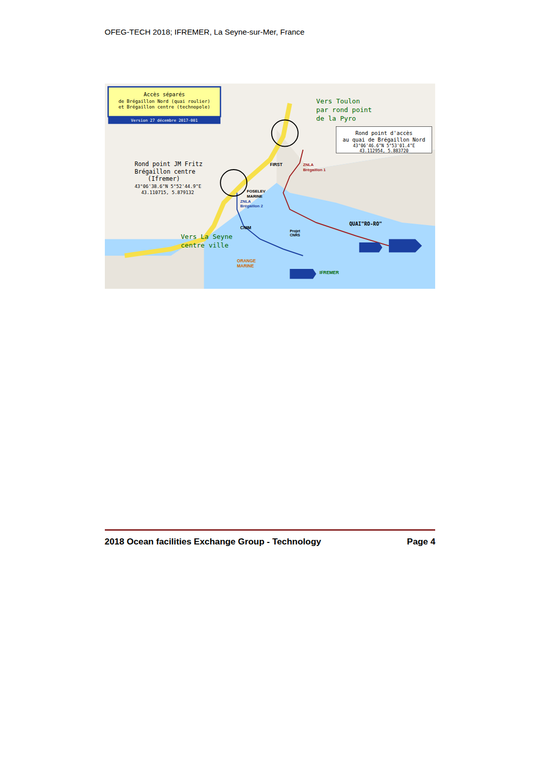OFEG-TECH 2018; IFREMER, La Seyne-sur-Mer, France
2018 Ocean facilities Exchange Group - Technology
Page 4